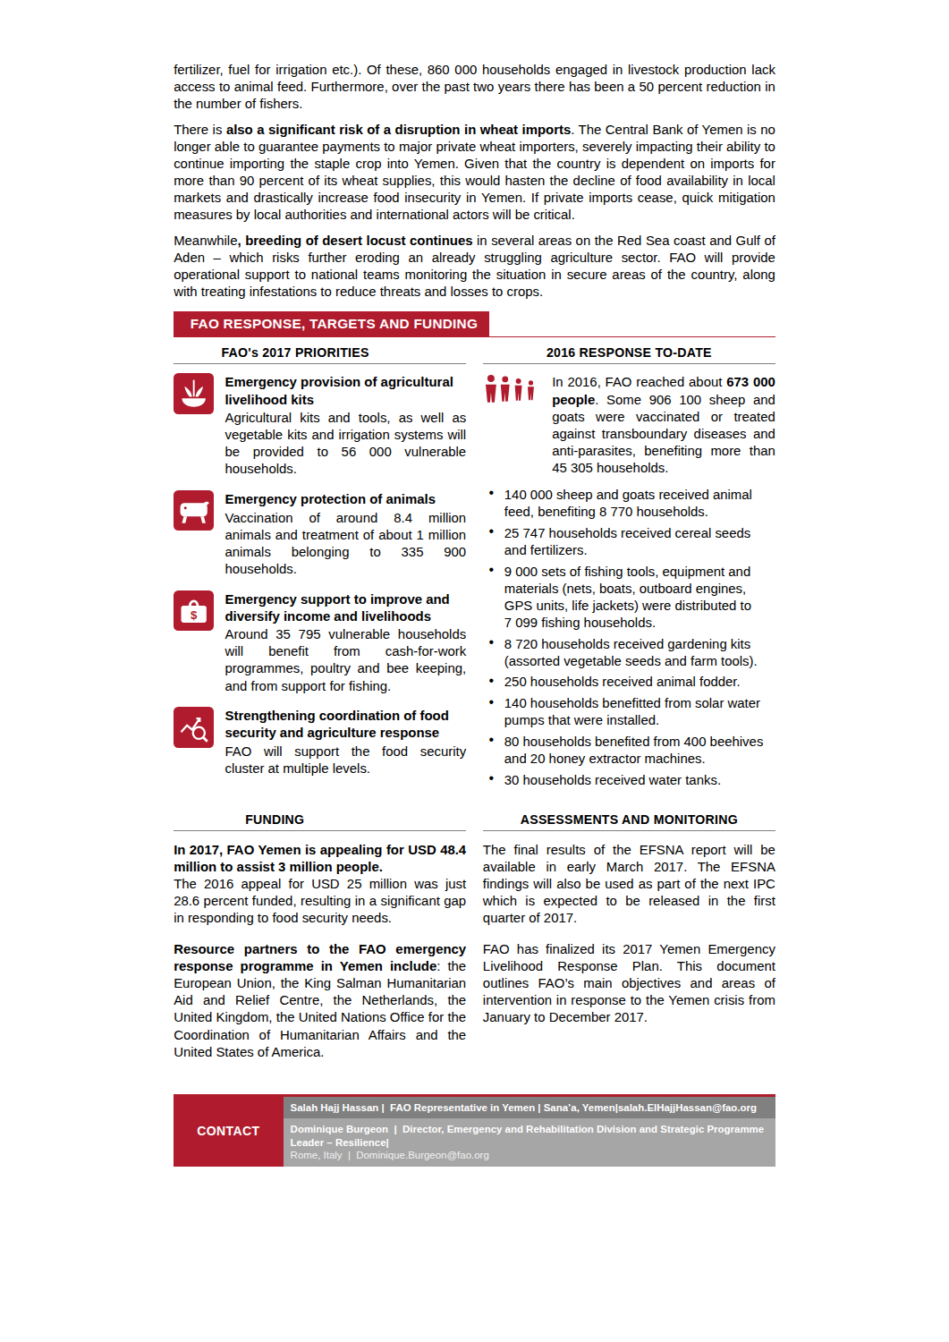fertilizer, fuel for irrigation etc.). Of these, 860 000 households engaged in livestock production lack access to animal feed. Furthermore, over the past two years there has been a 50 percent reduction in the number of fishers.
There is also a significant risk of a disruption in wheat imports. The Central Bank of Yemen is no longer able to guarantee payments to major private wheat importers, severely impacting their ability to continue importing the staple crop into Yemen. Given that the country is dependent on imports for more than 90 percent of its wheat supplies, this would hasten the decline of food availability in local markets and drastically increase food insecurity in Yemen. If private imports cease, quick mitigation measures by local authorities and international actors will be critical.
Meanwhile, breeding of desert locust continues in several areas on the Red Sea coast and Gulf of Aden – which risks further eroding an already struggling agriculture sector. FAO will provide operational support to national teams monitoring the situation in secure areas of the country, along with treating infestations to reduce threats and losses to crops.
FAO RESPONSE, TARGETS AND FUNDING
FAO's 2017 PRIORITIES
Emergency provision of agricultural livelihood kits
Agricultural kits and tools, as well as vegetable kits and irrigation systems will be provided to 56 000 vulnerable households.
Emergency protection of animals
Vaccination of around 8.4 million animals and treatment of about 1 million animals belonging to 335 900 households.
$
Emergency support to improve and diversify income and livelihoods
Around 35 795 vulnerable households will benefit from cash-for-work programmes, poultry and bee keeping, and from support for fishing.
Strengthening coordination of food security and agriculture response
FAO will support the food security cluster at multiple levels.
2016 RESPONSE TO-DATE
In 2016, FAO reached about 673 000 people. Some 906 100 sheep and goats were vaccinated or treated against transboundary diseases and anti-parasites, benefiting more than 45 305 households.
140 000 sheep and goats received animal feed, benefiting 8 770 households.
25 747 households received cereal seeds and fertilizers.
9 000 sets of fishing tools, equipment and materials (nets, boats, outboard engines, GPS units, life jackets) were distributed to 7 099 fishing households.
8 720 households received gardening kits (assorted vegetable seeds and farm tools).
250 households received animal fodder.
140 households benefitted from solar water pumps that were installed.
80 households benefited from 400 beehives and 20 honey extractor machines.
30 households received water tanks.
FUNDING
In 2017, FAO Yemen is appealing for USD 48.4 million to assist 3 million people.
The 2016 appeal for USD 25 million was just 28.6 percent funded, resulting in a significant gap in responding to food security needs.
Resource partners to the FAO emergency response programme in Yemen include: the European Union, the King Salman Humanitarian Aid and Relief Centre, the Netherlands, the United Kingdom, the United Nations Office for the Coordination of Humanitarian Affairs and the United States of America.
ASSESSMENTS AND MONITORING
The final results of the EFSNA report will be available in early March 2017. The EFSNA findings will also be used as part of the next IPC which is expected to be released in the first quarter of 2017.
FAO has finalized its 2017 Yemen Emergency Livelihood Response Plan. This document outlines FAO’s main objectives and areas of intervention in response to the Yemen crisis from January to December 2017.
CONTACT
Salah Hajj Hassan | FAO Representative in Yemen | Sana’a, Yemen|salah.ElHajjHassan@fao.org
Dominique Burgeon | Director, Emergency and Rehabilitation Division and Strategic Programme Leader – Resilience|
Rome, Italy | Dominique.Burgeon@fao.org